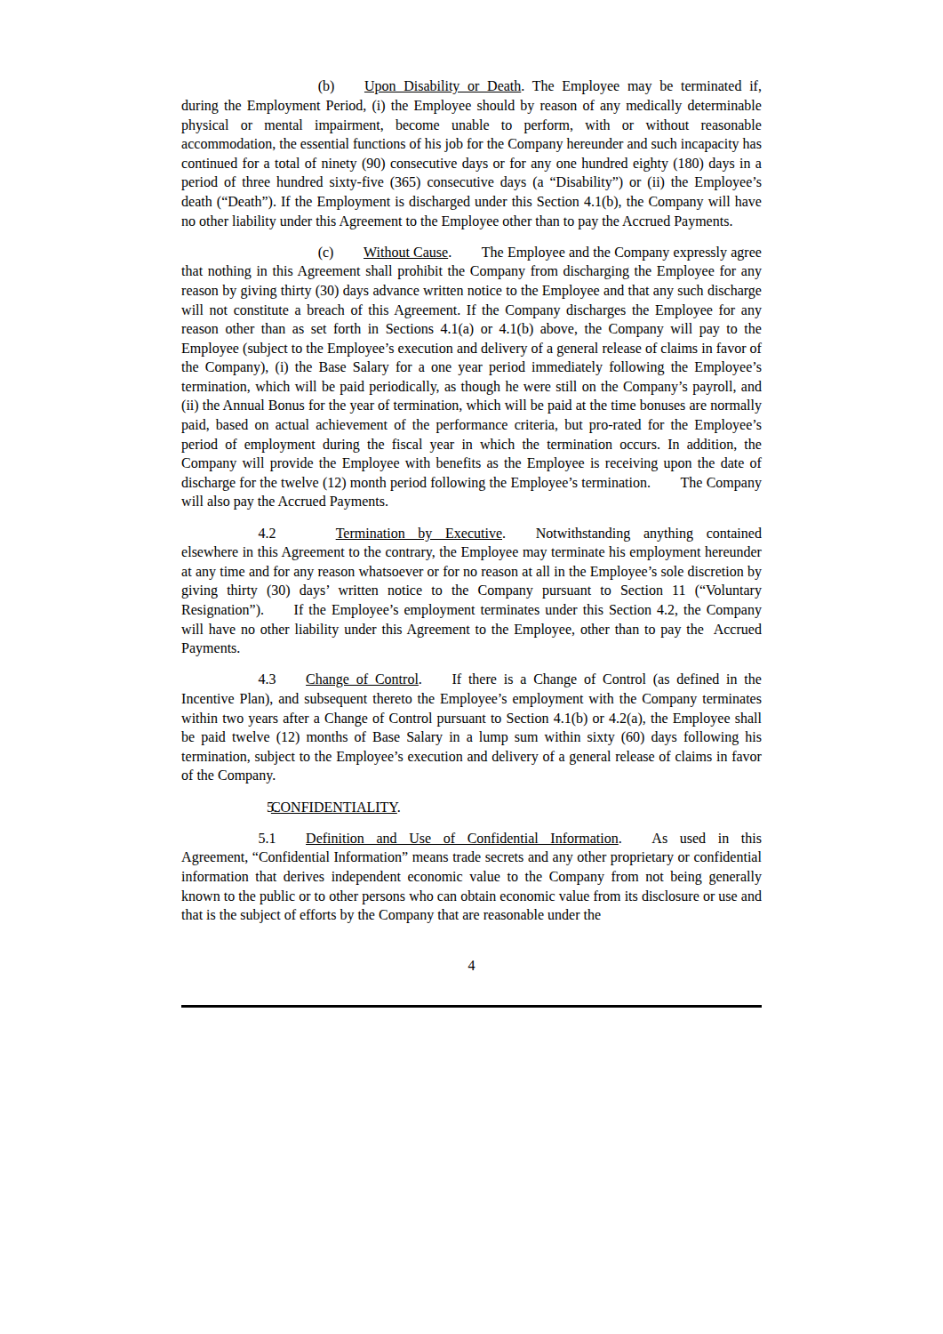(b) Upon Disability or Death. The Employee may be terminated if, during the Employment Period, (i) the Employee should by reason of any medically determinable physical or mental impairment, become unable to perform, with or without reasonable accommodation, the essential functions of his job for the Company hereunder and such incapacity has continued for a total of ninety (90) consecutive days or for any one hundred eighty (180) days in a period of three hundred sixty-five (365) consecutive days (a “Disability”) or (ii) the Employee’s death (“Death”). If the Employment is discharged under this Section 4.1(b), the Company will have no other liability under this Agreement to the Employee other than to pay the Accrued Payments.
(c) Without Cause. The Employee and the Company expressly agree that nothing in this Agreement shall prohibit the Company from discharging the Employee for any reason by giving thirty (30) days advance written notice to the Employee and that any such discharge will not constitute a breach of this Agreement. If the Company discharges the Employee for any reason other than as set forth in Sections 4.1(a) or 4.1(b) above, the Company will pay to the Employee (subject to the Employee’s execution and delivery of a general release of claims in favor of the Company), (i) the Base Salary for a one year period immediately following the Employee’s termination, which will be paid periodically, as though he were still on the Company’s payroll, and (ii) the Annual Bonus for the year of termination, which will be paid at the time bonuses are normally paid, based on actual achievement of the performance criteria, but pro-rated for the Employee’s period of employment during the fiscal year in which the termination occurs. In addition, the Company will provide the Employee with benefits as the Employee is receiving upon the date of discharge for the twelve (12) month period following the Employee’s termination. The Company will also pay the Accrued Payments.
4.2 Termination by Executive. Notwithstanding anything contained elsewhere in this Agreement to the contrary, the Employee may terminate his employment hereunder at any time and for any reason whatsoever or for no reason at all in the Employee’s sole discretion by giving thirty (30) days’ written notice to the Company pursuant to Section 11 (“Voluntary Resignation”). If the Employee’s employment terminates under this Section 4.2, the Company will have no other liability under this Agreement to the Employee, other than to pay the Accrued Payments.
4.3 Change of Control. If there is a Change of Control (as defined in the Incentive Plan), and subsequent thereto the Employee’s employment with the Company terminates within two years after a Change of Control pursuant to Section 4.1(b) or 4.2(a), the Employee shall be paid twelve (12) months of Base Salary in a lump sum within sixty (60) days following his termination, subject to the Employee’s execution and delivery of a general release of claims in favor of the Company.
5. CONFIDENTIALITY.
5.1 Definition and Use of Confidential Information. As used in this Agreement, “Confidential Information” means trade secrets and any other proprietary or confidential information that derives independent economic value to the Company from not being generally known to the public or to other persons who can obtain economic value from its disclosure or use and that is the subject of efforts by the Company that are reasonable under the
4